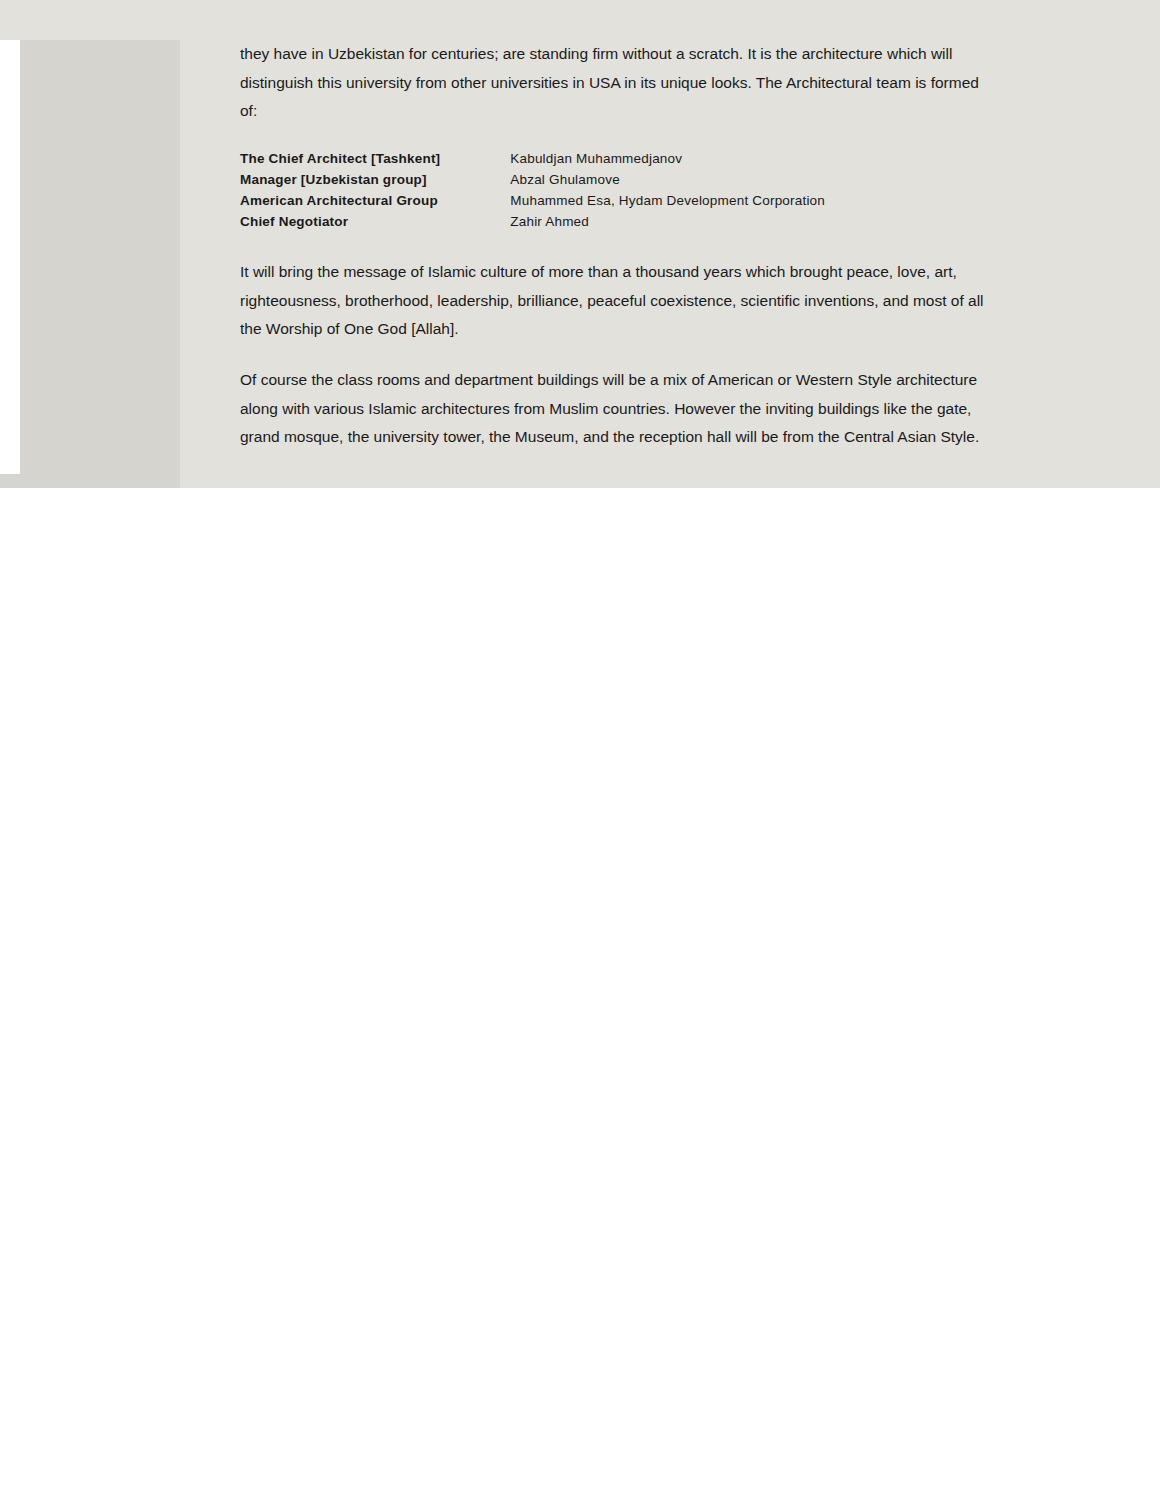they have in Uzbekistan for centuries; are standing firm without a scratch. It is the architecture which will distinguish this university from other universities in USA in its unique looks. The Architectural team is formed of:
| The Chief Architect [Tashkent] | Kabuldjan Muhammedjanov |
| Manager [Uzbekistan group] | Abzal Ghulamove |
| American Architectural Group | Muhammed Esa, Hydam Development Corporation |
| Chief Negotiator | Zahir Ahmed |
It will bring the message of Islamic culture of more than a thousand years which brought peace, love, art, righteousness, brotherhood, leadership, brilliance, peaceful coexistence, scientific inventions, and most of all the Worship of One God [Allah].
Of course the class rooms and department buildings will be a mix of American or Western Style architecture along with various Islamic architectures from Muslim countries. However the inviting buildings like the gate, grand mosque, the university tower, the Museum, and the reception hall will be from the Central Asian Style.